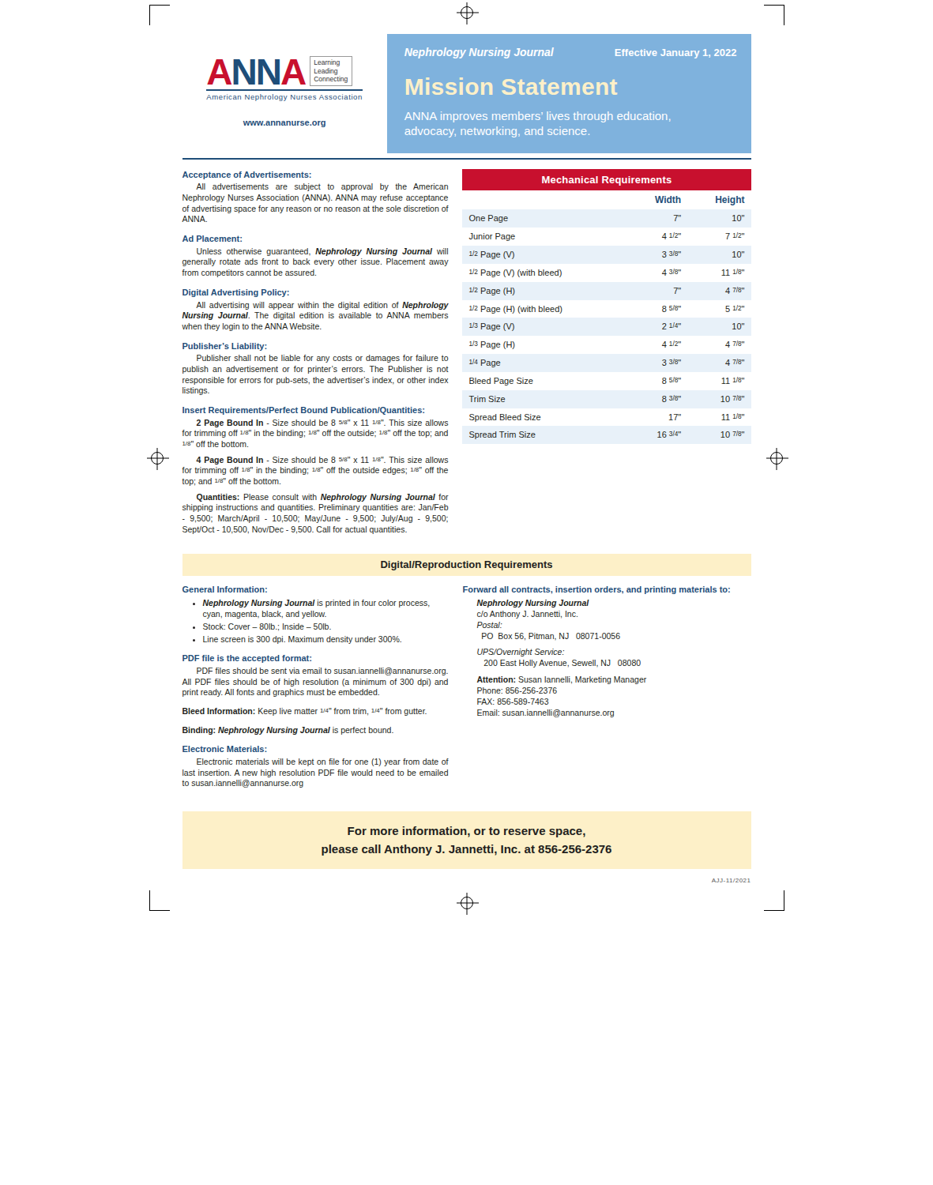ANNA
Learning
Leading
Connecting
American Nephrology Nurses Association
www.annanurse.org
Nephrology Nursing Journal Effective January 1, 2022
Mission Statement
ANNA improves members’ lives through education,
advocacy, networking, and science.
Acceptance of Advertisements:
All advertisements are subject to approval by the American Nephrology Nurses Association (ANNA). ANNA may refuse acceptance of advertising space for any reason or no reason at the sole discretion of ANNA.
Ad Placement:
Unless otherwise guaranteed, Nephrology Nursing Journal will generally rotate ads front to back every other issue. Placement away from competitors cannot be assured.
Digital Advertising Policy:
All advertising will appear within the digital edition of Nephrology Nursing Journal. The digital edition is available to ANNA members when they login to the ANNA Website.
Publisher’s Liability:
Publisher shall not be liable for any costs or damages for failure to publish an advertisement or for printer’s errors. The Publisher is not responsible for errors for pub-sets, the advertiser’s index, or other index listings.
Insert Requirements/Perfect Bound Publication/Quantities:
2 Page Bound In - Size should be 8 5/8" x 11 1/8". This size allows for trimming off 1/8" in the binding; 1/8" off the outside; 1/8" off the top; and 1/8" off the bottom.
4 Page Bound In - Size should be 8 5/8" x 11 1/8". This size allows for trimming off 1/8" in the binding; 1/8" off the outside edges; 1/8" off the top; and 1/8" off the bottom.
Quantities: Please consult with Nephrology Nursing Journal for shipping instructions and quantities. Preliminary quantities are: Jan/Feb - 9,500; March/April - 10,500; May/June - 9,500; July/Aug - 9,500; Sept/Oct - 10,500, Nov/Dec - 9,500. Call for actual quantities.
Mechanical Requirements
| | Width | Height |
| --- | --- | --- |
| One Page | 7" | 10" |
| Junior Page | 4 1/2 " | 7 1/2 " |
| 1/2 Page (V) | 3 3/8 " | 10" |
| 1/2 Page (V) (with bleed) | 4 3/8 " | 11 1/8 " |
| 1/2 Page (H) | 7" | 4 7/8 " |
| 1/2 Page (H) (with bleed) | 8 5/8 " | 5 1/2 " |
| 1/3 Page (V) | 2 1/4 " | 10" |
| 1/3 Page (H) | 4 1/2 " | 4 7/8 " |
| 1/4 Page | 3 3/8 " | 4 7/8 " |
| Bleed Page Size | 8 5/8 " | 11 1/8 " |
| Trim Size | 8 3/8 " | 10 7/8 " |
| Spread Bleed Size | 17" | 11 1/8 " |
| Spread Trim Size | 16 3/4 " | 10 7/8 " |
Digital/Reproduction Requirements
General Information:
Nephrology Nursing Journal is printed in four color process, cyan, magenta, black, and yellow.
Stock: Cover – 80lb.; Inside – 50lb.
Line screen is 300 dpi. Maximum density under 300%.
PDF file is the accepted format:
PDF files should be sent via email to susan.iannelli@annanurse.org. All PDF files should be of high resolution (a minimum of 300 dpi) and print ready. All fonts and graphics must be embedded.
Bleed Information: Keep live matter 1/4" from trim, 1/4" from gutter.
Binding: Nephrology Nursing Journal is perfect bound.
Electronic Materials:
Electronic materials will be kept on file for one (1) year from date of last insertion. A new high resolution PDF file would need to be emailed to susan.iannelli@annanurse.org
Forward all contracts, insertion orders, and printing materials to:
Nephrology Nursing Journal
c/o Anthony J. Jannetti, Inc.
Postal:
PO Box 56, Pitman, NJ 08071-0056
UPS/Overnight Service:
200 East Holly Avenue, Sewell, NJ 08080
Attention: Susan Iannelli, Marketing Manager
Phone: 856-256-2376
FAX: 856-589-7463
Email: susan.iannelli@annanurse.org
For more information, or to reserve space,
please call Anthony J. Jannetti, Inc. at 856-256-2376
AJJ-11/2021